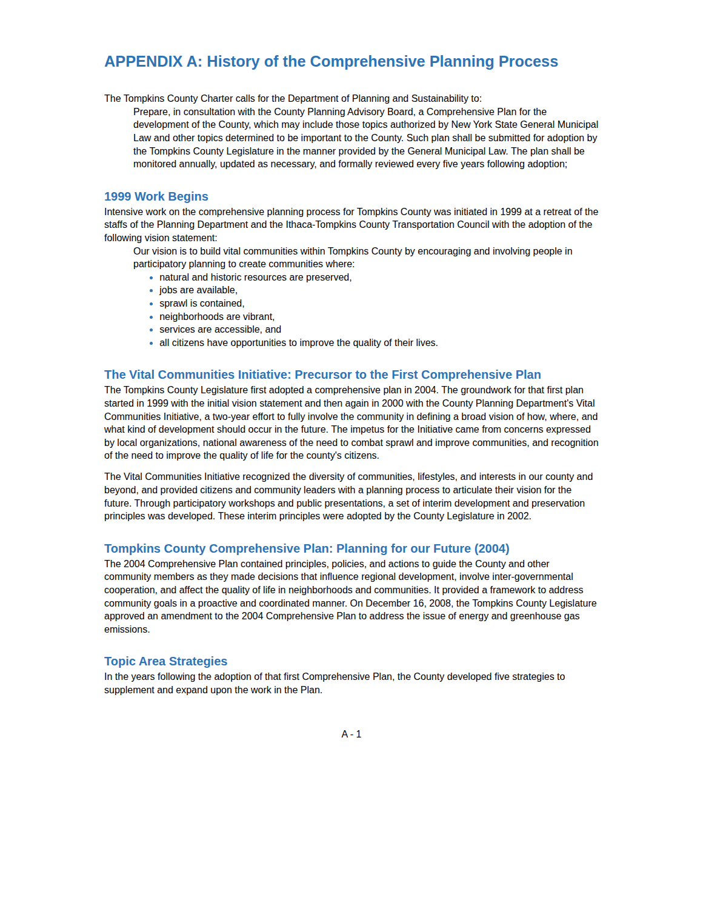APPENDIX A: History of the Comprehensive Planning Process
The Tompkins County Charter calls for the Department of Planning and Sustainability to:
Prepare, in consultation with the County Planning Advisory Board, a Comprehensive Plan for the development of the County, which may include those topics authorized by New York State General Municipal Law and other topics determined to be important to the County. Such plan shall be submitted for adoption by the Tompkins County Legislature in the manner provided by the General Municipal Law. The plan shall be monitored annually, updated as necessary, and formally reviewed every five years following adoption;
1999 Work Begins
Intensive work on the comprehensive planning process for Tompkins County was initiated in 1999 at a retreat of the staffs of the Planning Department and the Ithaca-Tompkins County Transportation Council with the adoption of the following vision statement:
Our vision is to build vital communities within Tompkins County by encouraging and involving people in participatory planning to create communities where:
natural and historic resources are preserved,
jobs are available,
sprawl is contained,
neighborhoods are vibrant,
services are accessible, and
all citizens have opportunities to improve the quality of their lives.
The Vital Communities Initiative: Precursor to the First Comprehensive Plan
The Tompkins County Legislature first adopted a comprehensive plan in 2004. The groundwork for that first plan started in 1999 with the initial vision statement and then again in 2000 with the County Planning Department's Vital Communities Initiative, a two-year effort to fully involve the community in defining a broad vision of how, where, and what kind of development should occur in the future. The impetus for the Initiative came from concerns expressed by local organizations, national awareness of the need to combat sprawl and improve communities, and recognition of the need to improve the quality of life for the county's citizens.
The Vital Communities Initiative recognized the diversity of communities, lifestyles, and interests in our county and beyond, and provided citizens and community leaders with a planning process to articulate their vision for the future. Through participatory workshops and public presentations, a set of interim development and preservation principles was developed. These interim principles were adopted by the County Legislature in 2002.
Tompkins County Comprehensive Plan: Planning for our Future (2004)
The 2004 Comprehensive Plan contained principles, policies, and actions to guide the County and other community members as they made decisions that influence regional development, involve inter-governmental cooperation, and affect the quality of life in neighborhoods and communities. It provided a framework to address community goals in a proactive and coordinated manner. On December 16, 2008, the Tompkins County Legislature approved an amendment to the 2004 Comprehensive Plan to address the issue of energy and greenhouse gas emissions.
Topic Area Strategies
In the years following the adoption of that first Comprehensive Plan, the County developed five strategies to supplement and expand upon the work in the Plan.
A - 1